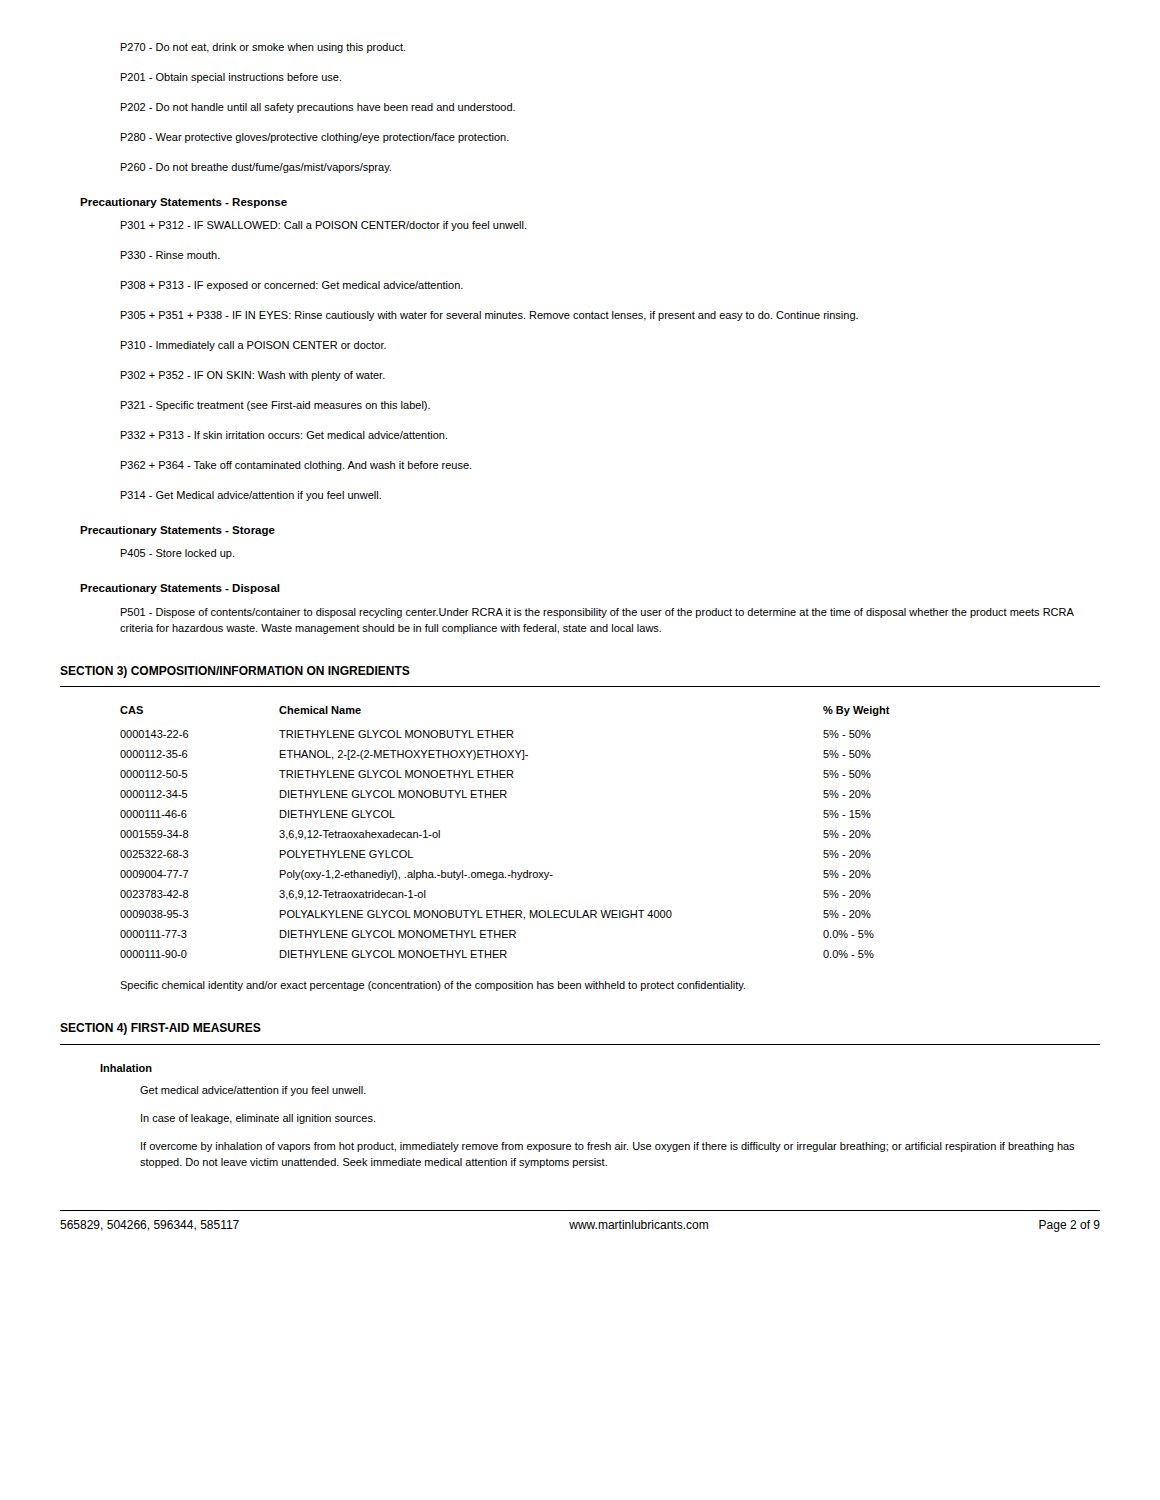P270 - Do not eat, drink or smoke when using this product.
P201 - Obtain special instructions before use.
P202 - Do not handle until all safety precautions have been read and understood.
P280 - Wear protective gloves/protective clothing/eye protection/face protection.
P260 - Do not breathe dust/fume/gas/mist/vapors/spray.
Precautionary Statements - Response
P301 + P312 - IF SWALLOWED: Call a POISON CENTER/doctor if you feel unwell.
P330 - Rinse mouth.
P308 + P313 - IF exposed or concerned: Get medical advice/attention.
P305 + P351 + P338 - IF IN EYES: Rinse cautiously with water for several minutes. Remove contact lenses, if present and easy to do. Continue rinsing.
P310 - Immediately call a POISON CENTER or doctor.
P302 + P352 - IF ON SKIN: Wash with plenty of water.
P321 - Specific treatment (see First-aid measures on this label).
P332 + P313 - If skin irritation occurs: Get medical advice/attention.
P362 + P364 - Take off contaminated clothing. And wash it before reuse.
P314 - Get Medical advice/attention if you feel unwell.
Precautionary Statements - Storage
P405 - Store locked up.
Precautionary Statements - Disposal
P501 - Dispose of contents/container to disposal recycling center.Under RCRA it is the responsibility of the user of the product to determine at the time of disposal whether the product meets RCRA criteria for hazardous waste. Waste management should be in full compliance with federal, state and local laws.
SECTION 3) COMPOSITION/INFORMATION ON INGREDIENTS
| CAS | Chemical Name | % By Weight |
| --- | --- | --- |
| 0000143-22-6 | TRIETHYLENE GLYCOL MONOBUTYL ETHER | 5% - 50% |
| 0000112-35-6 | ETHANOL, 2-[2-(2-METHOXYETHOXY)ETHOXY]- | 5% - 50% |
| 0000112-50-5 | TRIETHYLENE GLYCOL MONOETHYL ETHER | 5% - 50% |
| 0000112-34-5 | DIETHYLENE GLYCOL MONOBUTYL ETHER | 5% - 20% |
| 0000111-46-6 | DIETHYLENE GLYCOL | 5% - 15% |
| 0001559-34-8 | 3,6,9,12-Tetraoxahexadecan-1-ol | 5% - 20% |
| 0025322-68-3 | POLYETHYLENE GYLCOL | 5% - 20% |
| 0009004-77-7 | Poly(oxy-1,2-ethanediyl), .alpha.-butyl-.omega.-hydroxy- | 5% - 20% |
| 0023783-42-8 | 3,6,9,12-Tetraoxatridecan-1-ol | 5% - 20% |
| 0009038-95-3 | POLYALKYLENE GLYCOL MONOBUTYL ETHER, MOLECULAR WEIGHT 4000 | 5% - 20% |
| 0000111-77-3 | DIETHYLENE GLYCOL MONOMETHYL ETHER | 0.0% - 5% |
| 0000111-90-0 | DIETHYLENE GLYCOL MONOETHYL ETHER | 0.0% - 5% |
Specific chemical identity and/or exact percentage (concentration) of the composition has been withheld to protect confidentiality.
SECTION 4) FIRST-AID MEASURES
Inhalation
Get medical advice/attention if you feel unwell.
In case of leakage, eliminate all ignition sources.
If overcome by inhalation of vapors from hot product, immediately remove from exposure to fresh air. Use oxygen if there is difficulty or irregular breathing; or artificial respiration if breathing has stopped. Do not leave victim unattended. Seek immediate medical attention if symptoms persist.
565829, 504266, 596344, 585117
www.martinlubricants.com
Page 2 of 9